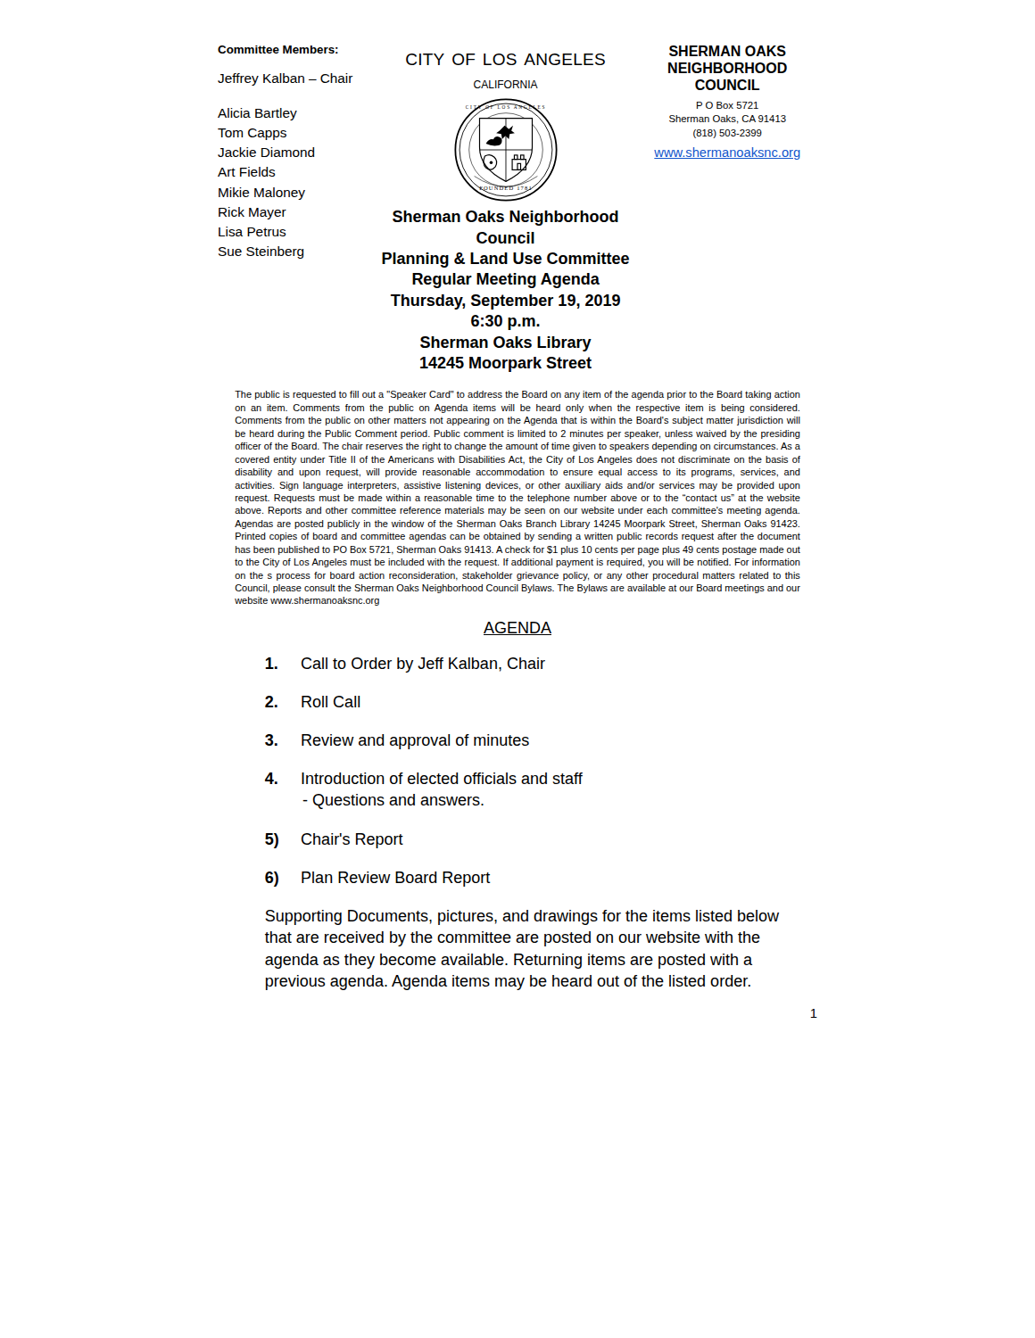Committee Members:
Jeffrey Kalban – Chair
Alicia Bartley
Tom Capps
Jackie Diamond
Art Fields
Mikie Maloney
Rick Mayer
Lisa Petrus
Sue Steinberg
City of Los Angeles
California
FOUNDED 1781 CITY OF LOS ANGELES
Sherman Oaks Neighborhood Council Planning & Land Use Committee Regular Meeting Agenda Thursday, September 19, 2019 6:30 p.m. Sherman Oaks Library 14245 Moorpark Street
SHERMAN OAKS
NEIGHBORHOOD
COUNCIL
P O Box 5721
Sherman Oaks, CA 91413
(818) 503-2399
www.shermanoaksnc.org
The public is requested to fill out a "Speaker Card" to address the Board on any item of the agenda prior to the Board taking action on an item. Comments from the public on Agenda items will be heard only when the respective item is being considered. Comments from the public on other matters not appearing on the Agenda that is within the Board's subject matter jurisdiction will be heard during the Public Comment period. Public comment is limited to 2 minutes per speaker, unless waived by the presiding officer of the Board. The chair reserves the right to change the amount of time given to speakers depending on circumstances. As a covered entity under Title II of the Americans with Disabilities Act, the City of Los Angeles does not discriminate on the basis of disability and upon request, will provide reasonable accommodation to ensure equal access to its programs, services, and activities. Sign language interpreters, assistive listening devices, or other auxiliary aids and/or services may be provided upon request. Requests must be made within a reasonable time to the telephone number above or to the “contact us” at the website above. Reports and other committee reference materials may be seen on our website under each committee's meeting agenda. Agendas are posted publicly in the window of the Sherman Oaks Branch Library 14245 Moorpark Street, Sherman Oaks 91423. Printed copies of board and committee agendas can be obtained by sending a written public records request after the document has been published to PO Box 5721, Sherman Oaks 91413. A check for $1 plus 10 cents per page plus 49 cents postage made out to the City of Los Angeles must be included with the request. If additional payment is required, you will be notified. For information on the s process for board action reconsideration, stakeholder grievance policy, or any other procedural matters related to this Council, please consult the Sherman Oaks Neighborhood Council Bylaws. The Bylaws are available at our Board meetings and our website www.shermanoaksnc.org
AGENDA
1. Call to Order by Jeff Kalban, Chair
2. Roll Call
3. Review and approval of minutes
4. Introduction of elected officials and staff - Questions and answers.
5) Chair's Report
6) Plan Review Board Report
Supporting Documents, pictures, and drawings for the items listed below that are received by the committee are posted on our website with the agenda as they become available. Returning items are posted with a previous agenda. Agenda items may be heard out of the listed order.
1